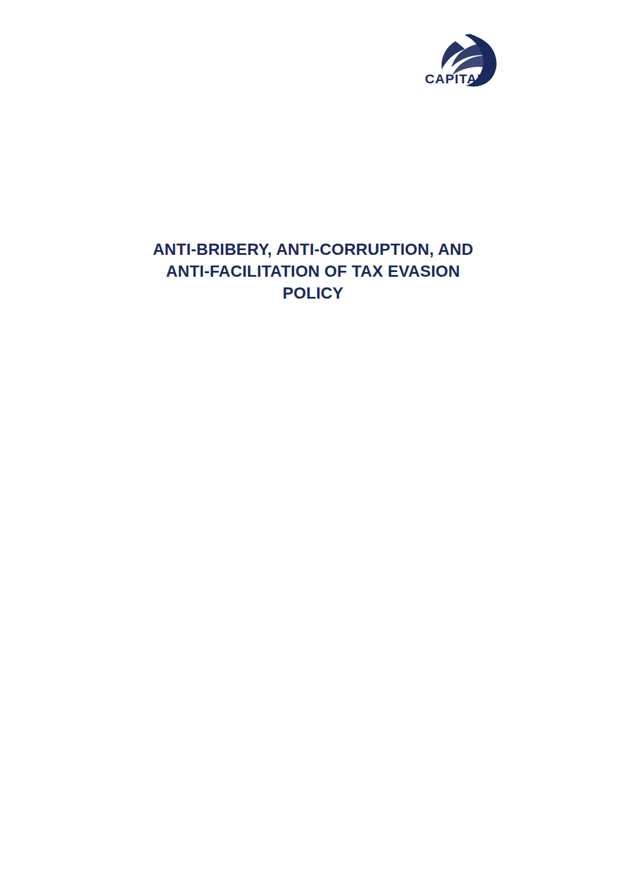CAPITAL
ANTI-BRIBERY, ANTI-CORRUPTION, AND ANTI-FACILITATION OF TAX EVASION POLICY